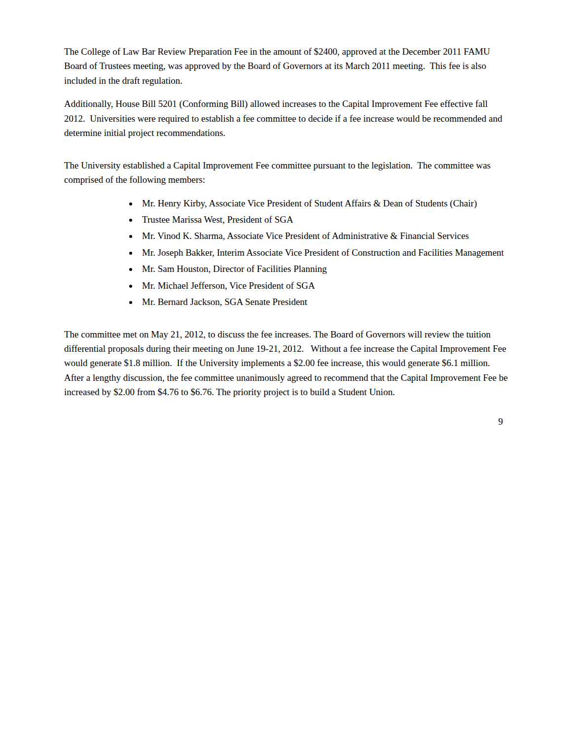The College of Law Bar Review Preparation Fee in the amount of $2400, approved at the December 2011 FAMU Board of Trustees meeting, was approved by the Board of Governors at its March 2011 meeting. This fee is also included in the draft regulation.
Additionally, House Bill 5201 (Conforming Bill) allowed increases to the Capital Improvement Fee effective fall 2012. Universities were required to establish a fee committee to decide if a fee increase would be recommended and determine initial project recommendations.
The University established a Capital Improvement Fee committee pursuant to the legislation. The committee was comprised of the following members:
Mr. Henry Kirby, Associate Vice President of Student Affairs & Dean of Students (Chair)
Trustee Marissa West, President of SGA
Mr. Vinod K. Sharma, Associate Vice President of Administrative & Financial Services
Mr. Joseph Bakker, Interim Associate Vice President of Construction and Facilities Management
Mr. Sam Houston, Director of Facilities Planning
Mr. Michael Jefferson, Vice President of SGA
Mr. Bernard Jackson, SGA Senate President
The committee met on May 21, 2012, to discuss the fee increases. The Board of Governors will review the tuition differential proposals during their meeting on June 19-21, 2012. Without a fee increase the Capital Improvement Fee would generate $1.8 million. If the University implements a $2.00 fee increase, this would generate $6.1 million. After a lengthy discussion, the fee committee unanimously agreed to recommend that the Capital Improvement Fee be increased by $2.00 from $4.76 to $6.76. The priority project is to build a Student Union.
9